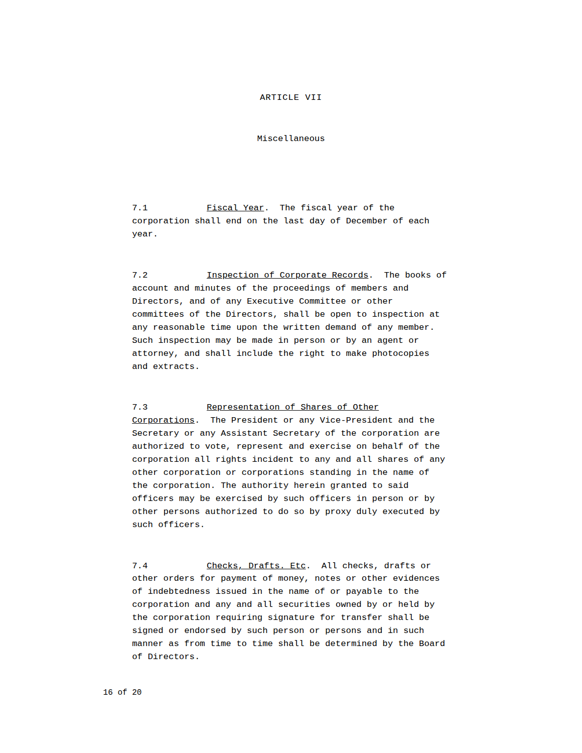ARTICLE VII
Miscellaneous
7.1 Fiscal Year. The fiscal year of the corporation shall end on the last day of December of each year.
7.2 Inspection of Corporate Records. The books of account and minutes of the proceedings of members and Directors, and of any Executive Committee or other committees of the Directors, shall be open to inspection at any reasonable time upon the written demand of any member. Such inspection may be made in person or by an agent or attorney, and shall include the right to make photocopies and extracts.
7.3 Representation of Shares of Other Corporations. The President or any Vice-President and the Secretary or any Assistant Secretary of the corporation are authorized to vote, represent and exercise on behalf of the corporation all rights incident to any and all shares of any other corporation or corporations standing in the name of the corporation. The authority herein granted to said officers may be exercised by such officers in person or by other persons authorized to do so by proxy duly executed by such officers.
7.4 Checks, Drafts. Etc. All checks, drafts or other orders for payment of money, notes or other evidences of indebtedness issued in the name of or payable to the corporation and any and all securities owned by or held by the corporation requiring signature for transfer shall be signed or endorsed by such person or persons and in such manner as from time to time shall be determined by the Board of Directors.
16 of 20